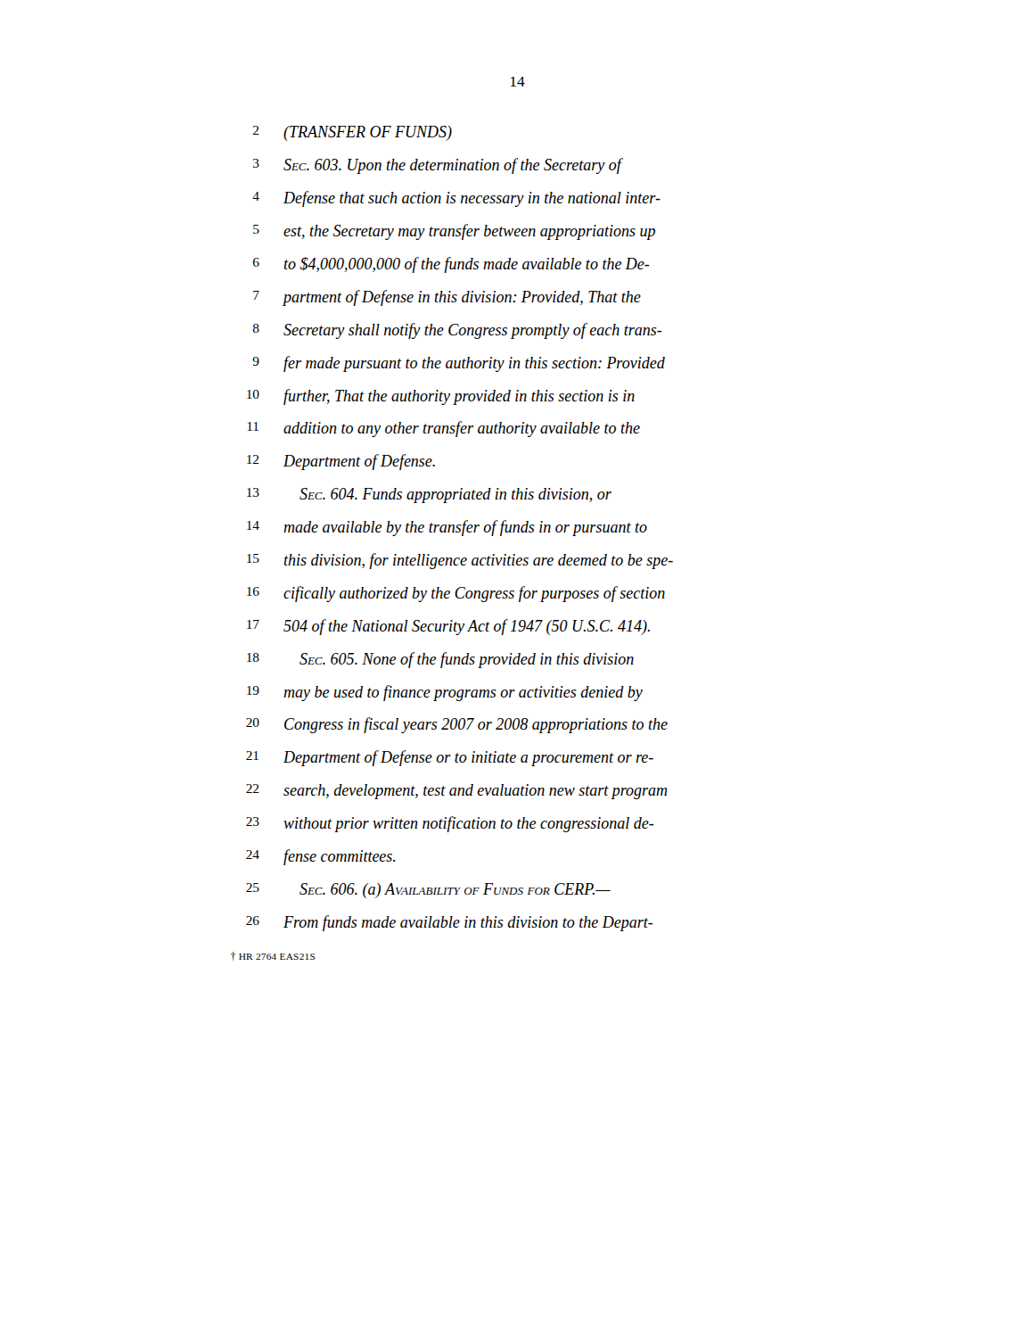14
(TRANSFER OF FUNDS)
Sec. 603. Upon the determination of the Secretary of
Defense that such action is necessary in the national inter-
est, the Secretary may transfer between appropriations up
to $4,000,000,000 of the funds made available to the De-
partment of Defense in this division: Provided, That the
Secretary shall notify the Congress promptly of each trans-
fer made pursuant to the authority in this section: Provided
further, That the authority provided in this section is in
addition to any other transfer authority available to the
Department of Defense.
Sec. 604. Funds appropriated in this division, or
made available by the transfer of funds in or pursuant to
this division, for intelligence activities are deemed to be spe-
cifically authorized by the Congress for purposes of section
504 of the National Security Act of 1947 (50 U.S.C. 414).
Sec. 605. None of the funds provided in this division
may be used to finance programs or activities denied by
Congress in fiscal years 2007 or 2008 appropriations to the
Department of Defense or to initiate a procurement or re-
search, development, test and evaluation new start program
without prior written notification to the congressional de-
fense committees.
Sec. 606. (a) Availability of Funds for CERP.—
From funds made available in this division to the Depart-
† HR 2764 EAS21S